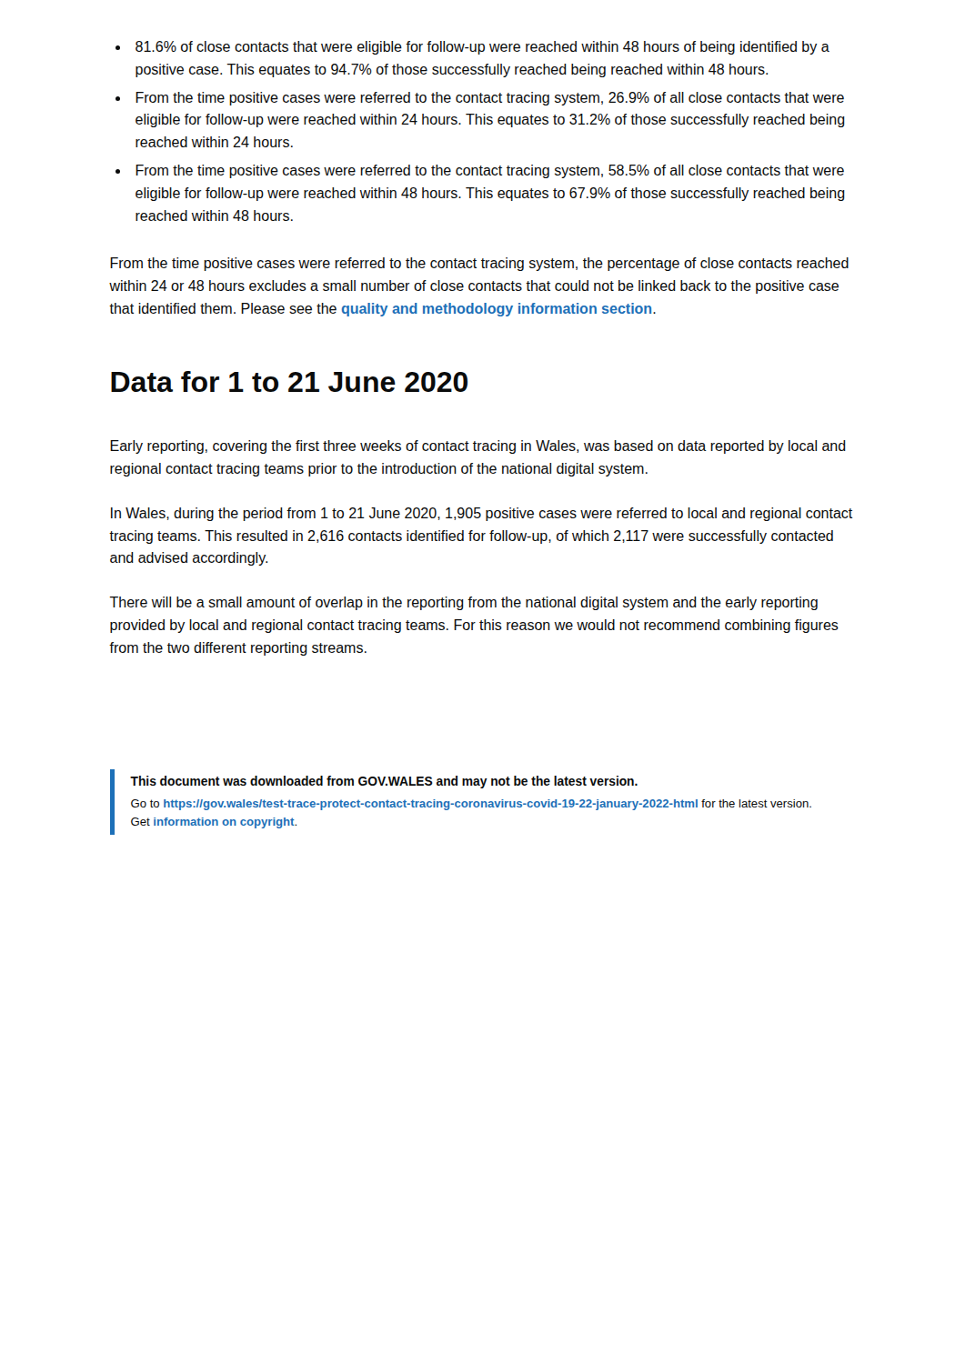81.6% of close contacts that were eligible for follow-up were reached within 48 hours of being identified by a positive case. This equates to 94.7% of those successfully reached being reached within 48 hours.
From the time positive cases were referred to the contact tracing system, 26.9% of all close contacts that were eligible for follow-up were reached within 24 hours. This equates to 31.2% of those successfully reached being reached within 24 hours.
From the time positive cases were referred to the contact tracing system, 58.5% of all close contacts that were eligible for follow-up were reached within 48 hours. This equates to 67.9% of those successfully reached being reached within 48 hours.
From the time positive cases were referred to the contact tracing system, the percentage of close contacts reached within 24 or 48 hours excludes a small number of close contacts that could not be linked back to the positive case that identified them. Please see the quality and methodology information section.
Data for 1 to 21 June 2020
Early reporting, covering the first three weeks of contact tracing in Wales, was based on data reported by local and regional contact tracing teams prior to the introduction of the national digital system.
In Wales, during the period from 1 to 21 June 2020, 1,905 positive cases were referred to local and regional contact tracing teams. This resulted in 2,616 contacts identified for follow-up, of which 2,117 were successfully contacted and advised accordingly.
There will be a small amount of overlap in the reporting from the national digital system and the early reporting provided by local and regional contact tracing teams. For this reason we would not recommend combining figures from the two different reporting streams.
This document was downloaded from GOV.WALES and may not be the latest version. Go to https://gov.wales/test-trace-protect-contact-tracing-coronavirus-covid-19-22-january-2022-html for the latest version.
Get information on copyright.